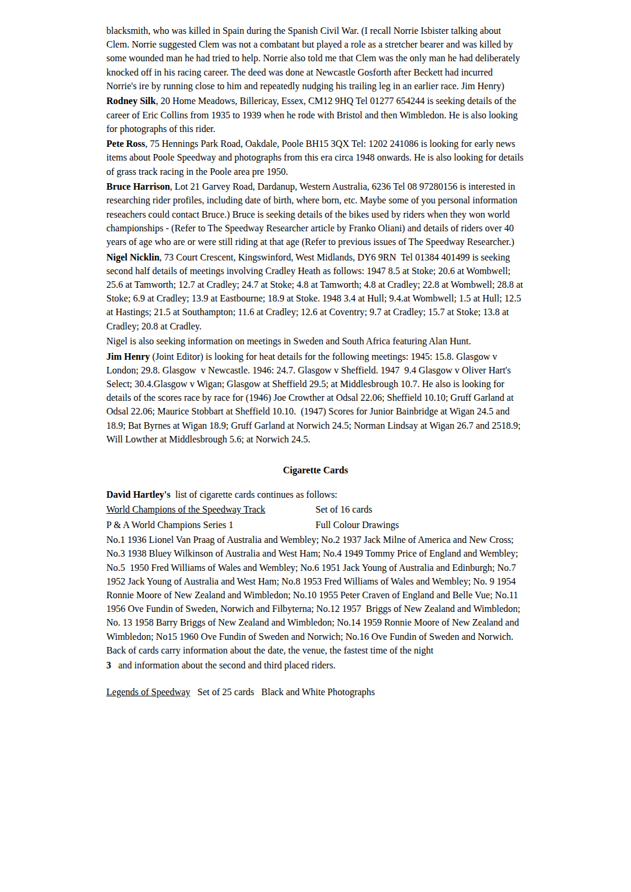blacksmith, who was killed in Spain during the Spanish Civil War. (I recall Norrie Isbister talking about Clem. Norrie suggested Clem was not a combatant but played a role as a stretcher bearer and was killed by some wounded man he had tried to help. Norrie also told me that Clem was the only man he had deliberately knocked off in his racing career. The deed was done at Newcastle Gosforth after Beckett had incurred Norrie's ire by running close to him and repeatedly nudging his trailing leg in an earlier race. Jim Henry)
Rodney Silk, 20 Home Meadows, Billericay, Essex, CM12 9HQ Tel 01277 654244 is seeking details of the career of Eric Collins from 1935 to 1939 when he rode with Bristol and then Wimbledon. He is also looking for photographs of this rider.
Pete Ross, 75 Hennings Park Road, Oakdale, Poole BH15 3QX Tel: 1202 241086 is looking for early news items about Poole Speedway and photographs from this era circa 1948 onwards. He is also looking for details of grass track racing in the Poole area pre 1950.
Bruce Harrison, Lot 21 Garvey Road, Dardanup, Western Australia, 6236 Tel 08 97280156 is interested in researching rider profiles, including date of birth, where born, etc. Maybe some of you personal information reseachers could contact Bruce.) Bruce is seeking details of the bikes used by riders when they won world championships - (Refer to The Speedway Researcher article by Franko Oliani) and details of riders over 40 years of age who are or were still riding at that age (Refer to previous issues of The Speedway Researcher.)
Nigel Nicklin, 73 Court Crescent, Kingswinford, West Midlands, DY6 9RN Tel 01384 401499 is seeking second half details of meetings involving Cradley Heath as follows: 1947 8.5 at Stoke; 20.6 at Wombwell; 25.6 at Tamworth; 12.7 at Cradley; 24.7 at Stoke; 4.8 at Tamworth; 4.8 at Cradley; 22.8 at Wombwell; 28.8 at Stoke; 6.9 at Cradley; 13.9 at Eastbourne; 18.9 at Stoke. 1948 3.4 at Hull; 9.4.at Wombwell; 1.5 at Hull; 12.5 at Hastings; 21.5 at Southampton; 11.6 at Cradley; 12.6 at Coventry; 9.7 at Cradley; 15.7 at Stoke; 13.8 at Cradley; 20.8 at Cradley.
Nigel is also seeking information on meetings in Sweden and South Africa featuring Alan Hunt.
Jim Henry (Joint Editor) is looking for heat details for the following meetings: 1945: 15.8. Glasgow v London; 29.8. Glasgow v Newcastle. 1946: 24.7. Glasgow v Sheffield. 1947 9.4 Glasgow v Oliver Hart's Select; 30.4.Glasgow v Wigan; Glasgow at Sheffield 29.5; at Middlesbrough 10.7. He also is looking for details of the scores race by race for (1946) Joe Crowther at Odsal 22.06; Sheffield 10.10; Gruff Garland at Odsal 22.06; Maurice Stobbart at Sheffield 10.10. (1947) Scores for Junior Bainbridge at Wigan 24.5 and 18.9; Bat Byrnes at Wigan 18.9; Gruff Garland at Norwich 24.5; Norman Lindsay at Wigan 26.7 and 2518.9; Will Lowther at Middlesbrough 5.6; at Norwich 24.5.
Cigarette Cards
David Hartley's list of cigarette cards continues as follows:
World Champions of the Speedway Track Set of 16 cards
P & A World Champions Series 1 Full Colour Drawings
No.1 1936 Lionel Van Praag of Australia and Wembley; No.2 1937 Jack Milne of America and New Cross; No.3 1938 Bluey Wilkinson of Australia and West Ham; No.4 1949 Tommy Price of England and Wembley; No.5 1950 Fred Williams of Wales and Wembley; No.6 1951 Jack Young of Australia and Edinburgh; No.7 1952 Jack Young of Australia and West Ham; No.8 1953 Fred Williams of Wales and Wembley; No. 9 1954 Ronnie Moore of New Zealand and Wimbledon; No.10 1955 Peter Craven of England and Belle Vue; No.11 1956 Ove Fundin of Sweden, Norwich and Filbyterna; No.12 1957 Briggs of New Zealand and Wimbledon; No. 13 1958 Barry Briggs of New Zealand and Wimbledon; No.14 1959 Ronnie Moore of New Zealand and Wimbledon; No15 1960 Ove Fundin of Sweden and Norwich; No.16 Ove Fundin of Sweden and Norwich. Back of cards carry information about the date, the venue, the fastest time of the night
3 and information about the second and third placed riders.
Legends of Speedway Set of 25 cards Black and White Photographs